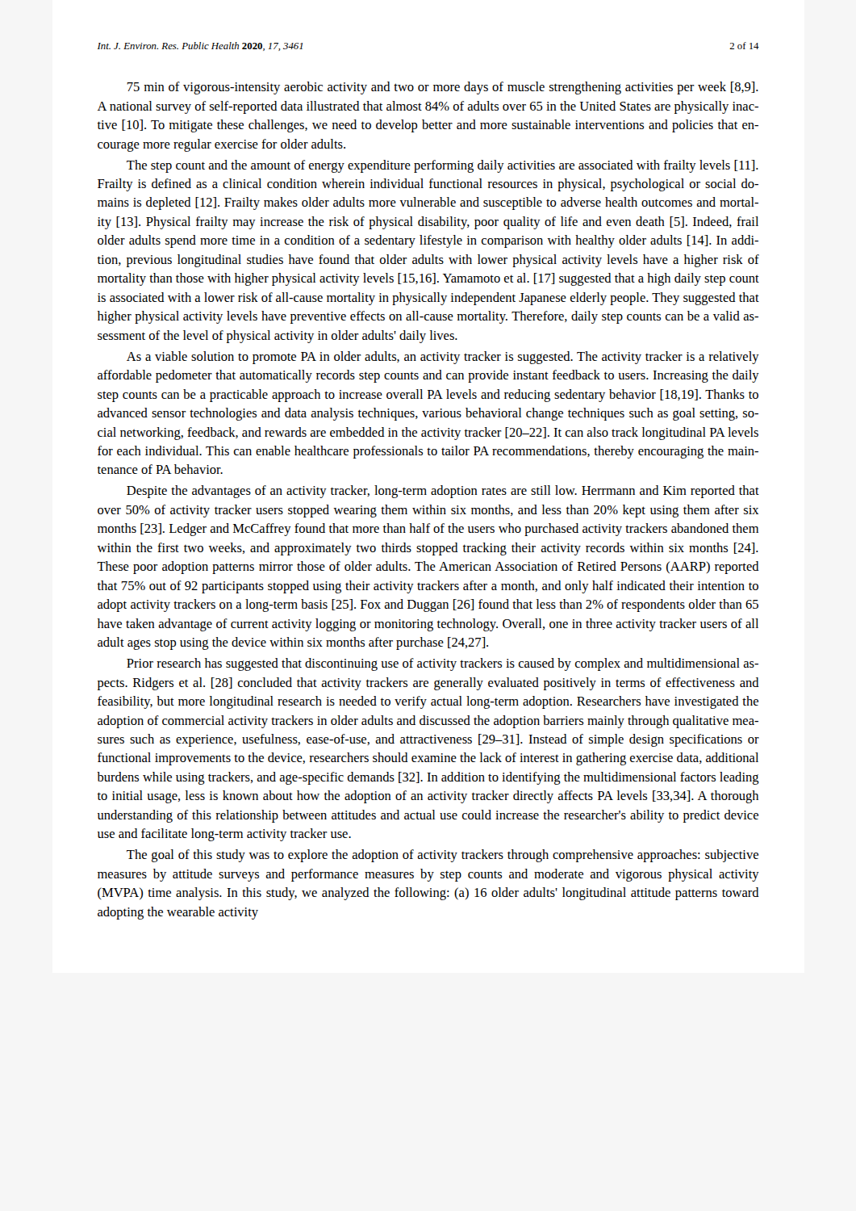Int. J. Environ. Res. Public Health 2020, 17, 3461 2 of 14
75 min of vigorous-intensity aerobic activity and two or more days of muscle strengthening activities per week [8,9]. A national survey of self-reported data illustrated that almost 84% of adults over 65 in the United States are physically inactive [10]. To mitigate these challenges, we need to develop better and more sustainable interventions and policies that encourage more regular exercise for older adults.
The step count and the amount of energy expenditure performing daily activities are associated with frailty levels [11]. Frailty is defined as a clinical condition wherein individual functional resources in physical, psychological or social domains is depleted [12]. Frailty makes older adults more vulnerable and susceptible to adverse health outcomes and mortality [13]. Physical frailty may increase the risk of physical disability, poor quality of life and even death [5]. Indeed, frail older adults spend more time in a condition of a sedentary lifestyle in comparison with healthy older adults [14]. In addition, previous longitudinal studies have found that older adults with lower physical activity levels have a higher risk of mortality than those with higher physical activity levels [15,16]. Yamamoto et al. [17] suggested that a high daily step count is associated with a lower risk of all-cause mortality in physically independent Japanese elderly people. They suggested that higher physical activity levels have preventive effects on all-cause mortality. Therefore, daily step counts can be a valid assessment of the level of physical activity in older adults' daily lives.
As a viable solution to promote PA in older adults, an activity tracker is suggested. The activity tracker is a relatively affordable pedometer that automatically records step counts and can provide instant feedback to users. Increasing the daily step counts can be a practicable approach to increase overall PA levels and reducing sedentary behavior [18,19]. Thanks to advanced sensor technologies and data analysis techniques, various behavioral change techniques such as goal setting, social networking, feedback, and rewards are embedded in the activity tracker [20–22]. It can also track longitudinal PA levels for each individual. This can enable healthcare professionals to tailor PA recommendations, thereby encouraging the maintenance of PA behavior.
Despite the advantages of an activity tracker, long-term adoption rates are still low. Herrmann and Kim reported that over 50% of activity tracker users stopped wearing them within six months, and less than 20% kept using them after six months [23]. Ledger and McCaffrey found that more than half of the users who purchased activity trackers abandoned them within the first two weeks, and approximately two thirds stopped tracking their activity records within six months [24]. These poor adoption patterns mirror those of older adults. The American Association of Retired Persons (AARP) reported that 75% out of 92 participants stopped using their activity trackers after a month, and only half indicated their intention to adopt activity trackers on a long-term basis [25]. Fox and Duggan [26] found that less than 2% of respondents older than 65 have taken advantage of current activity logging or monitoring technology. Overall, one in three activity tracker users of all adult ages stop using the device within six months after purchase [24,27].
Prior research has suggested that discontinuing use of activity trackers is caused by complex and multidimensional aspects. Ridgers et al. [28] concluded that activity trackers are generally evaluated positively in terms of effectiveness and feasibility, but more longitudinal research is needed to verify actual long-term adoption. Researchers have investigated the adoption of commercial activity trackers in older adults and discussed the adoption barriers mainly through qualitative measures such as experience, usefulness, ease-of-use, and attractiveness [29–31]. Instead of simple design specifications or functional improvements to the device, researchers should examine the lack of interest in gathering exercise data, additional burdens while using trackers, and age-specific demands [32]. In addition to identifying the multidimensional factors leading to initial usage, less is known about how the adoption of an activity tracker directly affects PA levels [33,34]. A thorough understanding of this relationship between attitudes and actual use could increase the researcher's ability to predict device use and facilitate long-term activity tracker use.
The goal of this study was to explore the adoption of activity trackers through comprehensive approaches: subjective measures by attitude surveys and performance measures by step counts and moderate and vigorous physical activity (MVPA) time analysis. In this study, we analyzed the following: (a) 16 older adults' longitudinal attitude patterns toward adopting the wearable activity